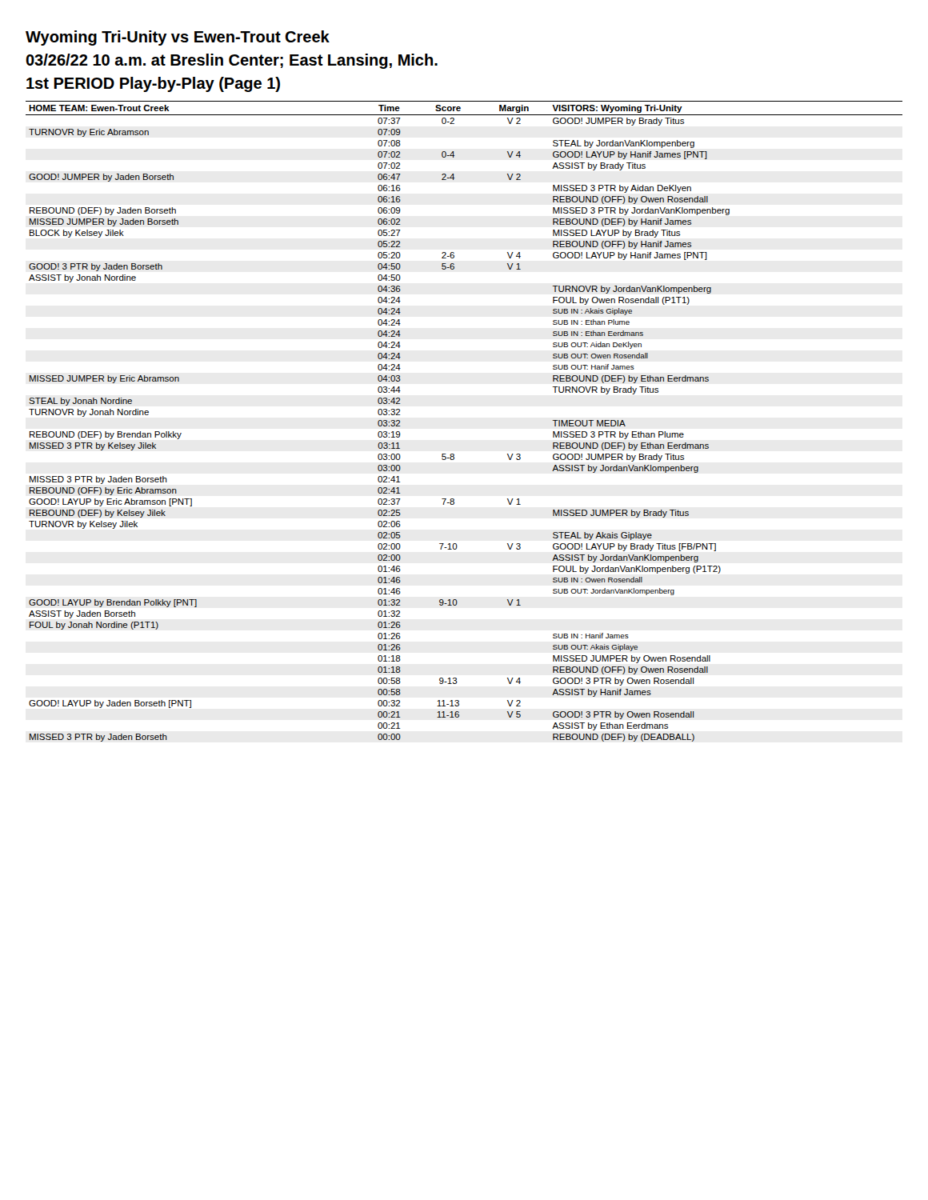Wyoming Tri-Unity vs Ewen-Trout Creek 03/26/22 10 a.m. at Breslin Center; East Lansing, Mich. 1st PERIOD Play-by-Play (Page 1)
| HOME TEAM: Ewen-Trout Creek | Time | Score | Margin | VISITORS: Wyoming Tri-Unity |
| --- | --- | --- | --- | --- |
| | 07:37 | 0-2 | V 2 | GOOD! JUMPER by Brady Titus |
| TURNOVR by Eric Abramson | 07:09 | | | |
| | 07:08 | | | STEAL by JordanVanKlompenberg |
| | 07:02 | 0-4 | V 4 | GOOD! LAYUP by Hanif James [PNT] |
| | 07:02 | | | ASSIST by Brady Titus |
| GOOD! JUMPER by Jaden Borseth | 06:47 | 2-4 | V 2 | |
| | 06:16 | | | MISSED 3 PTR by Aidan DeKlyen |
| | 06:16 | | | REBOUND (OFF) by Owen Rosendall |
| REBOUND (DEF) by Jaden Borseth | 06:09 | | | MISSED 3 PTR by JordanVanKlompenberg |
| MISSED JUMPER by Jaden Borseth | 06:02 | | | REBOUND (DEF) by Hanif James |
| BLOCK by Kelsey Jilek | 05:27 | | | MISSED LAYUP by Brady Titus |
| | 05:22 | | | REBOUND (OFF) by Hanif James |
| | 05:20 | 2-6 | V 4 | GOOD! LAYUP by Hanif James [PNT] |
| GOOD! 3 PTR by Jaden Borseth | 04:50 | 5-6 | V 1 | |
| ASSIST by Jonah Nordine | 04:50 | | | |
| | 04:36 | | | TURNOVR by JordanVanKlompenberg |
| | 04:24 | | | FOUL by Owen Rosendall (P1T1) |
| | 04:24 | | | SUB IN : Akais Giplaye |
| | 04:24 | | | SUB IN : Ethan Plume |
| | 04:24 | | | SUB IN : Ethan Eerdmans |
| | 04:24 | | | SUB OUT: Aidan DeKlyen |
| | 04:24 | | | SUB OUT: Owen Rosendall |
| | 04:24 | | | SUB OUT: Hanif James |
| MISSED JUMPER by Eric Abramson | 04:03 | | | REBOUND (DEF) by Ethan Eerdmans |
| | 03:44 | | | TURNOVR by Brady Titus |
| STEAL by Jonah Nordine | 03:42 | | | |
| TURNOVR by Jonah Nordine | 03:32 | | | |
| | 03:32 | | | TIMEOUT MEDIA |
| REBOUND (DEF) by Brendan Polkky | 03:19 | | | MISSED 3 PTR by Ethan Plume |
| MISSED 3 PTR by Kelsey Jilek | 03:11 | | | REBOUND (DEF) by Ethan Eerdmans |
| | 03:00 | 5-8 | V 3 | GOOD! JUMPER by Brady Titus |
| | 03:00 | | | ASSIST by JordanVanKlompenberg |
| MISSED 3 PTR by Jaden Borseth | 02:41 | | | |
| REBOUND (OFF) by Eric Abramson | 02:41 | | | |
| GOOD! LAYUP by Eric Abramson [PNT] | 02:37 | 7-8 | V 1 | |
| REBOUND (DEF) by Kelsey Jilek | 02:25 | | | MISSED JUMPER by Brady Titus |
| TURNOVR by Kelsey Jilek | 02:06 | | | |
| | 02:05 | | | STEAL by Akais Giplaye |
| | 02:00 | 7-10 | V 3 | GOOD! LAYUP by Brady Titus [FB/PNT] |
| | 02:00 | | | ASSIST by JordanVanKlompenberg |
| | 01:46 | | | FOUL by JordanVanKlompenberg (P1T2) |
| | 01:46 | | | SUB IN : Owen Rosendall |
| | 01:46 | | | SUB OUT: JordanVanKlompenberg |
| GOOD! LAYUP by Brendan Polkky [PNT] | 01:32 | 9-10 | V 1 | |
| ASSIST by Jaden Borseth | 01:32 | | | |
| FOUL by Jonah Nordine (P1T1) | 01:26 | | | |
| | 01:26 | | | SUB IN : Hanif James |
| | 01:26 | | | SUB OUT: Akais Giplaye |
| | 01:18 | | | MISSED JUMPER by Owen Rosendall |
| | 01:18 | | | REBOUND (OFF) by Owen Rosendall |
| | 00:58 | 9-13 | V 4 | GOOD! 3 PTR by Owen Rosendall |
| | 00:58 | | | ASSIST by Hanif James |
| GOOD! LAYUP by Jaden Borseth [PNT] | 00:32 | 11-13 | V 2 | |
| | 00:21 | 11-16 | V 5 | GOOD! 3 PTR by Owen Rosendall |
| | 00:21 | | | ASSIST by Ethan Eerdmans |
| MISSED 3 PTR by Jaden Borseth | 00:00 | | | REBOUND (DEF) by (DEADBALL) |